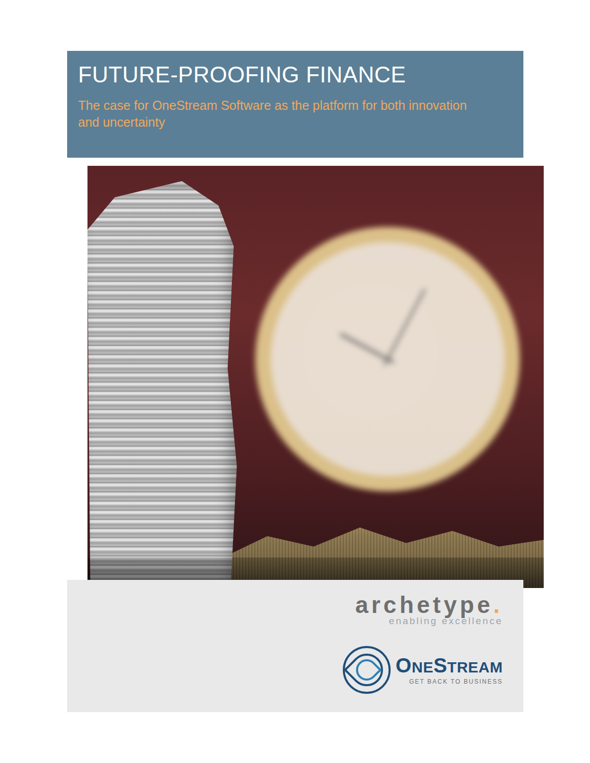FUTURE-PROOFING FINANCE
The case for OneStream Software as the platform for both innovation and uncertainty
archetype.
enabling excellence
ONESTREAM
GET BACK TO BUSINESS